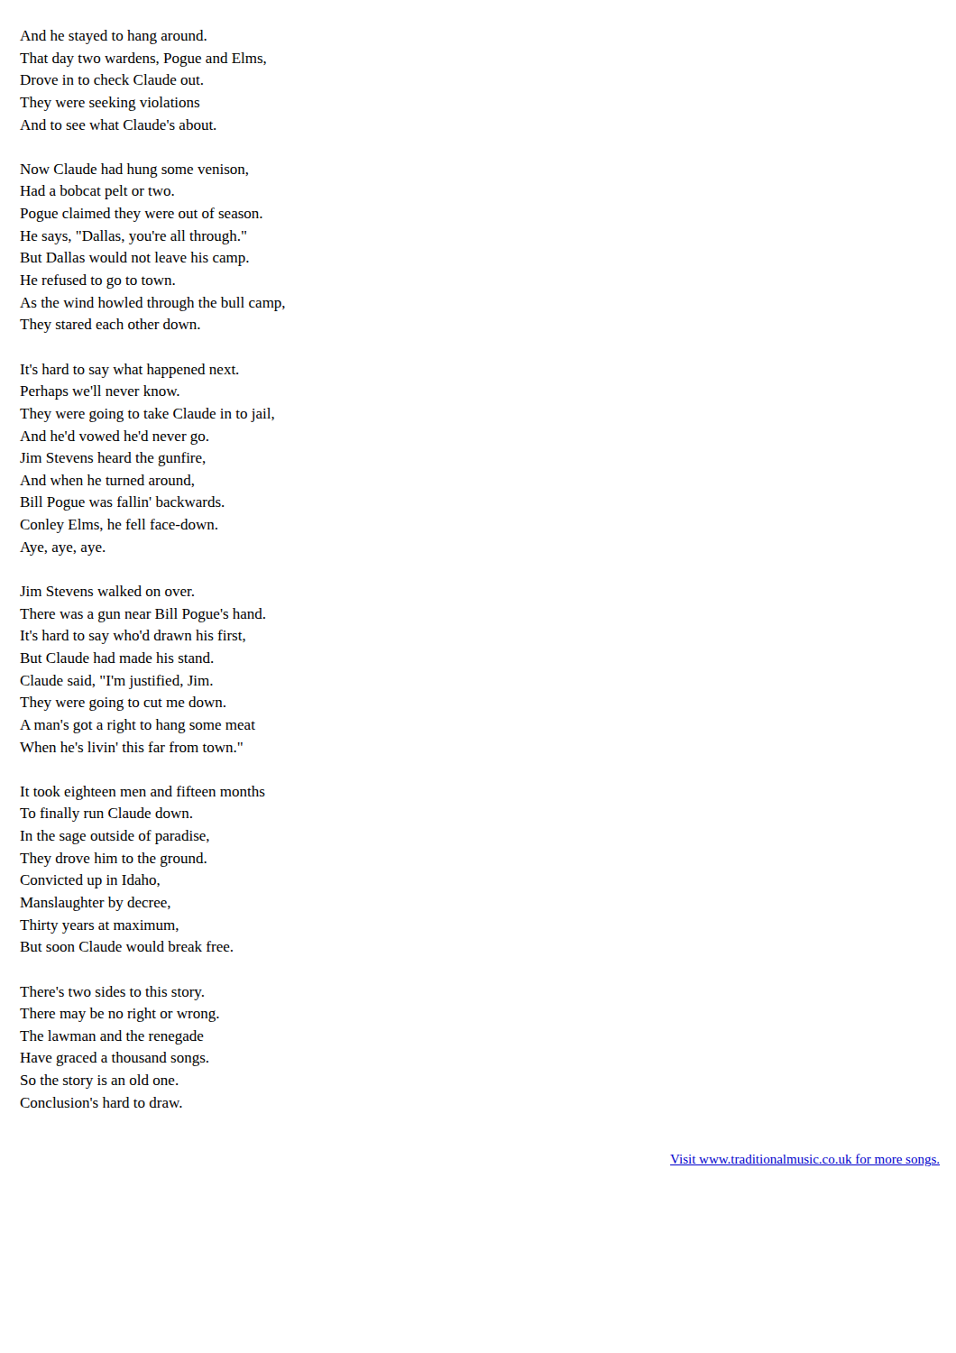And he stayed to hang around.
That day two wardens, Pogue and Elms,
Drove in to check Claude out.
They were seeking violations
And to see what Claude's about.
Now Claude had hung some venison,
Had a bobcat pelt or two.
Pogue claimed they were out of season.
He says, "Dallas, you're all through."
But Dallas would not leave his camp.
He refused to go to town.
As the wind howled through the bull camp,
They stared each other down.
It's hard to say what happened next.
Perhaps we'll never know.
They were going to take Claude in to jail,
And he'd vowed he'd never go.
Jim Stevens heard the gunfire,
And when he turned around,
Bill Pogue was fallin' backwards.
Conley Elms, he fell face-down.
Aye, aye, aye.
Jim Stevens walked on over.
There was a gun near Bill Pogue's hand.
It's hard to say who'd drawn his first,
But Claude had made his stand.
Claude said, "I'm justified, Jim.
They were going to cut me down.
A man's got a right to hang some meat
When he's livin' this far from town."
It took eighteen men and fifteen months
To finally run Claude down.
In the sage outside of paradise,
They drove him to the ground.
Convicted up in Idaho,
Manslaughter by decree,
Thirty years at maximum,
But soon Claude would break free.
There's two sides to this story.
There may be no right or wrong.
The lawman and the renegade
Have graced a thousand songs.
So the story is an old one.
Conclusion's hard to draw.
Visit www.traditionalmusic.co.uk for more songs.